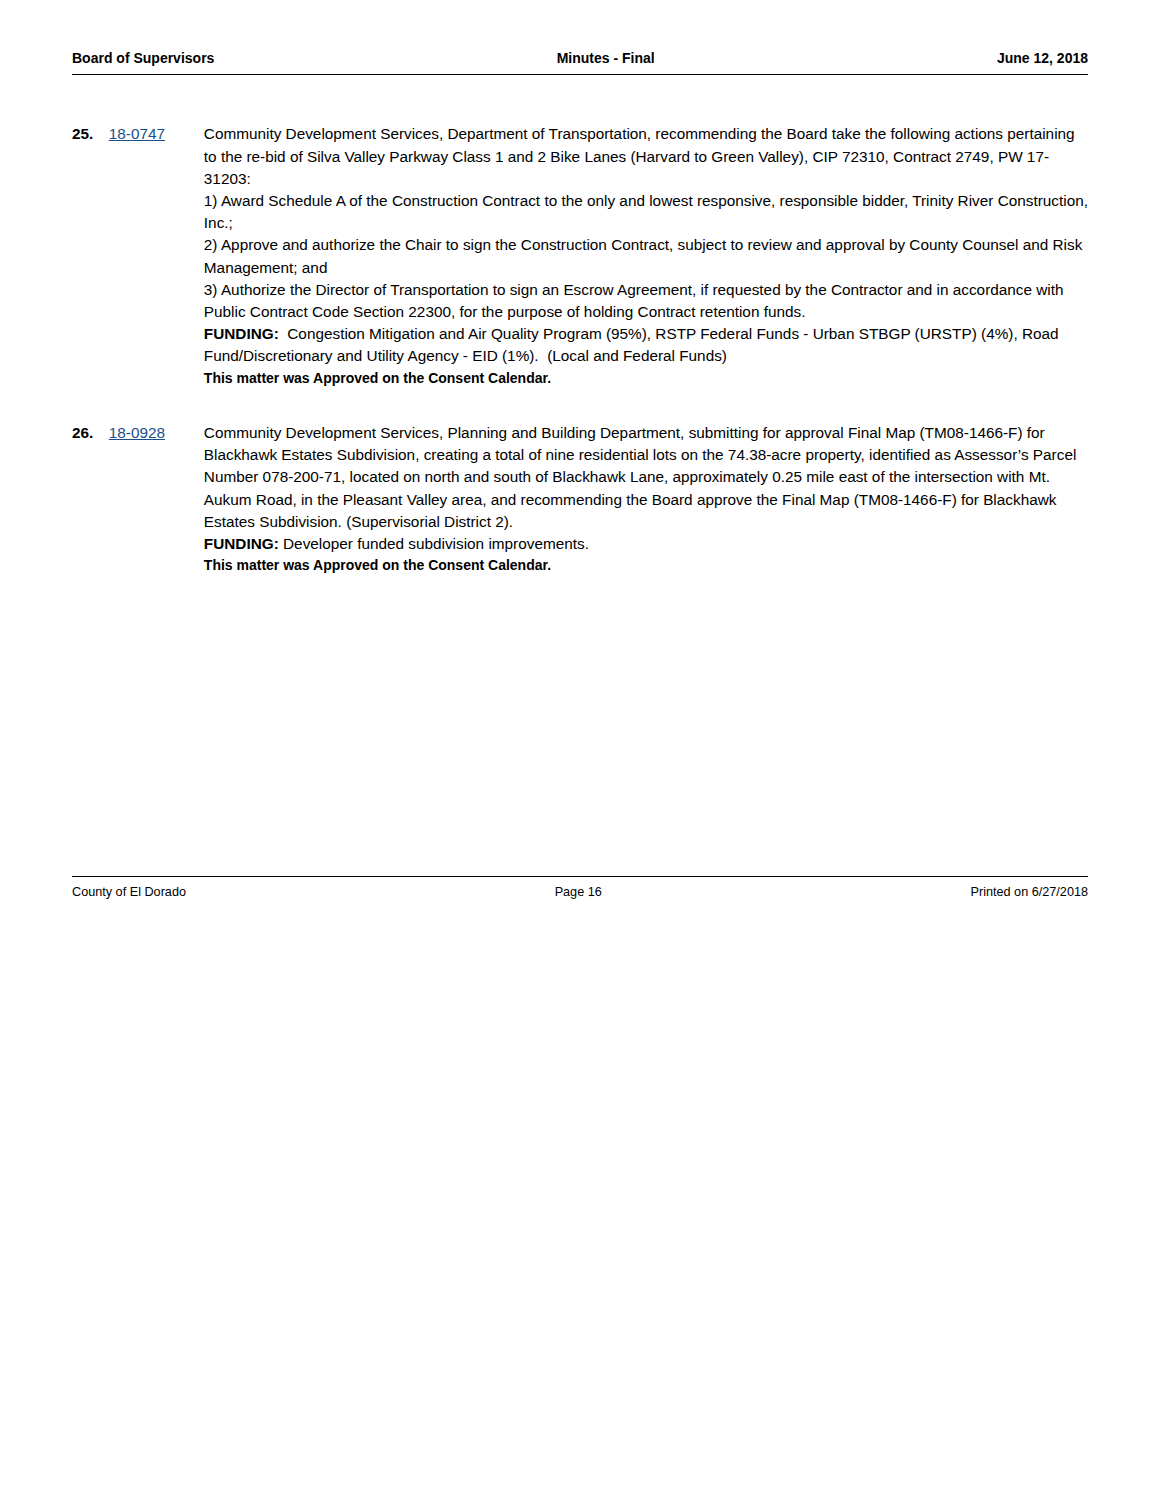Board of Supervisors
Minutes - Final
June 12, 2018
25.
18-0747
Community Development Services, Department of Transportation, recommending the Board take the following actions pertaining to the re-bid of Silva Valley Parkway Class 1 and 2 Bike Lanes (Harvard to Green Valley), CIP 72310, Contract 2749, PW 17-31203:
1) Award Schedule A of the Construction Contract to the only and lowest responsive, responsible bidder, Trinity River Construction, Inc.;
2) Approve and authorize the Chair to sign the Construction Contract, subject to review and approval by County Counsel and Risk Management; and
3) Authorize the Director of Transportation to sign an Escrow Agreement, if requested by the Contractor and in accordance with Public Contract Code Section 22300, for the purpose of holding Contract retention funds.
FUNDING: Congestion Mitigation and Air Quality Program (95%), RSTP Federal Funds - Urban STBGP (URSTP) (4%), Road Fund/Discretionary and Utility Agency - EID (1%). (Local and Federal Funds)
This matter was Approved on the Consent Calendar.
26.
18-0928
Community Development Services, Planning and Building Department, submitting for approval Final Map (TM08-1466-F) for Blackhawk Estates Subdivision, creating a total of nine residential lots on the 74.38-acre property, identified as Assessor’s Parcel Number 078-200-71, located on north and south of Blackhawk Lane, approximately 0.25 mile east of the intersection with Mt. Aukum Road, in the Pleasant Valley area, and recommending the Board approve the Final Map (TM08-1466-F) for Blackhawk Estates Subdivision. (Supervisorial District 2).
FUNDING: Developer funded subdivision improvements.
This matter was Approved on the Consent Calendar.
County of El Dorado
Page 16
Printed on 6/27/2018